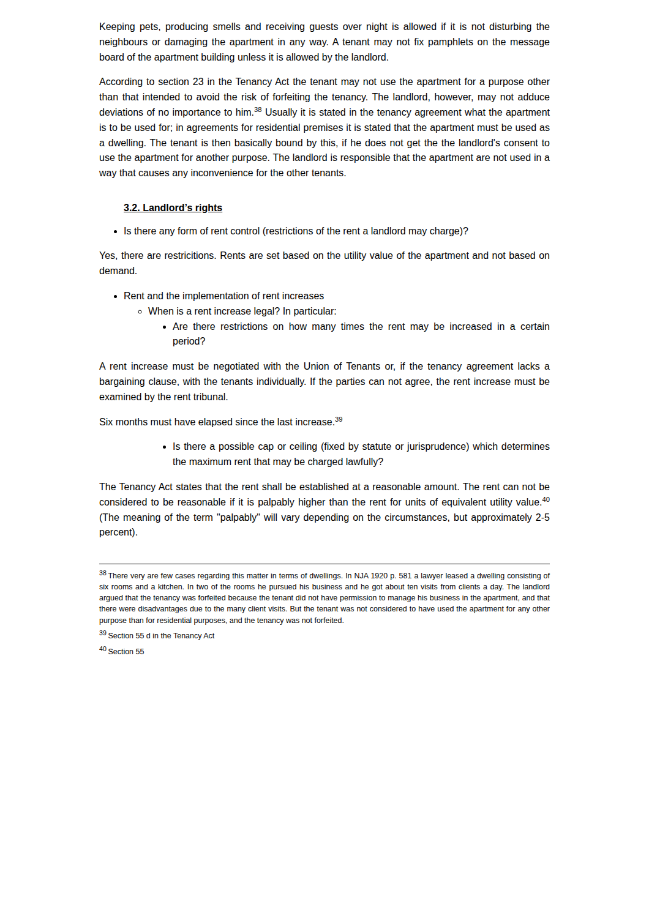Keeping pets, producing smells and receiving guests over night is allowed if it is not disturbing the neighbours or damaging the apartment in any way. A tenant may not fix pamphlets on the message board of the apartment building unless it is allowed by the landlord.
According to section 23 in the Tenancy Act the tenant may not use the apartment for a purpose other than that intended to avoid the risk of forfeiting the tenancy. The landlord, however, may not adduce deviations of no importance to him.38 Usually it is stated in the tenancy agreement what the apartment is to be used for; in agreements for residential premises it is stated that the apartment must be used as a dwelling. The tenant is then basically bound by this, if he does not get the the landlord's consent to use the apartment for another purpose. The landlord is responsible that the apartment are not used in a way that causes any inconvenience for the other tenants.
3.2. Landlord’s rights
Is there any form of rent control (restrictions of the rent a landlord may charge)?
Yes, there are restricitions. Rents are set based on the utility value of the apartment and not based on demand.
Rent and the implementation of rent increases
When is a rent increase legal? In particular:
Are there restrictions on how many times the rent may be increased in a certain period?
A rent increase must be negotiated with the Union of Tenants or, if the tenancy agreement lacks a bargaining clause, with the tenants individually. If the parties can not agree, the rent increase must be examined by the rent tribunal.
Six months must have elapsed since the last increase.39
Is there a possible cap or ceiling (fixed by statute or jurisprudence) which determines the maximum rent that may be charged lawfully?
The Tenancy Act states that the rent shall be established at a reasonable amount. The rent can not be considered to be reasonable if it is palpably higher than the rent for units of equivalent utility value.40 (The meaning of the term "palpably" will vary depending on the circumstances, but approximately 2-5 percent).
38 There very are few cases regarding this matter in terms of dwellings. In NJA 1920 p. 581 a lawyer leased a dwelling consisting of six rooms and a kitchen. In two of the rooms he pursued his business and he got about ten visits from clients a day. The landlord argued that the tenancy was forfeited because the tenant did not have permission to manage his business in the apartment, and that there were disadvantages due to the many client visits. But the tenant was not considered to have used the apartment for any other purpose than for residential purposes, and the tenancy was not forfeited.
39 Section 55 d in the Tenancy Act
40 Section 55